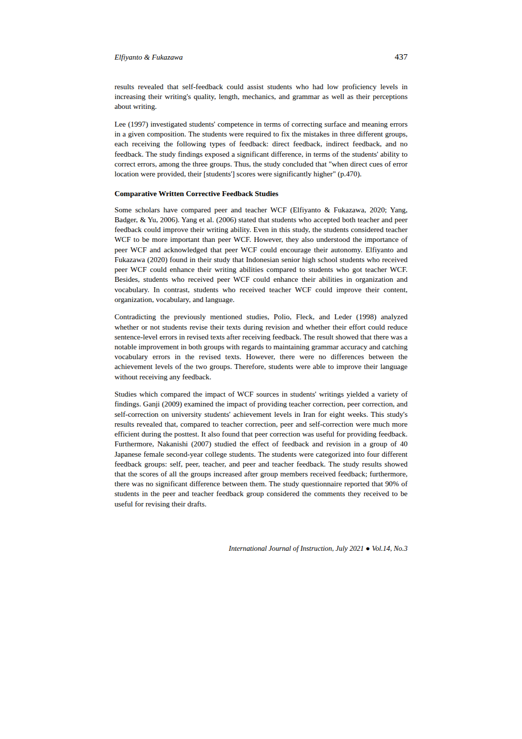Elfiyanto & Fukazawa 437
results revealed that self-feedback could assist students who had low proficiency levels in increasing their writing's quality, length, mechanics, and grammar as well as their perceptions about writing.
Lee (1997) investigated students' competence in terms of correcting surface and meaning errors in a given composition. The students were required to fix the mistakes in three different groups, each receiving the following types of feedback: direct feedback, indirect feedback, and no feedback. The study findings exposed a significant difference, in terms of the students' ability to correct errors, among the three groups. Thus, the study concluded that "when direct cues of error location were provided, their [students'] scores were significantly higher" (p.470).
Comparative Written Corrective Feedback Studies
Some scholars have compared peer and teacher WCF (Elfiyanto & Fukazawa, 2020; Yang, Badger, & Yu, 2006). Yang et al. (2006) stated that students who accepted both teacher and peer feedback could improve their writing ability. Even in this study, the students considered teacher WCF to be more important than peer WCF. However, they also understood the importance of peer WCF and acknowledged that peer WCF could encourage their autonomy. Elfiyanto and Fukazawa (2020) found in their study that Indonesian senior high school students who received peer WCF could enhance their writing abilities compared to students who got teacher WCF. Besides, students who received peer WCF could enhance their abilities in organization and vocabulary. In contrast, students who received teacher WCF could improve their content, organization, vocabulary, and language.
Contradicting the previously mentioned studies, Polio, Fleck, and Leder (1998) analyzed whether or not students revise their texts during revision and whether their effort could reduce sentence-level errors in revised texts after receiving feedback. The result showed that there was a notable improvement in both groups with regards to maintaining grammar accuracy and catching vocabulary errors in the revised texts. However, there were no differences between the achievement levels of the two groups. Therefore, students were able to improve their language without receiving any feedback.
Studies which compared the impact of WCF sources in students' writings yielded a variety of findings. Ganji (2009) examined the impact of providing teacher correction, peer correction, and self-correction on university students' achievement levels in Iran for eight weeks. This study's results revealed that, compared to teacher correction, peer and self-correction were much more efficient during the posttest. It also found that peer correction was useful for providing feedback. Furthermore, Nakanishi (2007) studied the effect of feedback and revision in a group of 40 Japanese female second-year college students. The students were categorized into four different feedback groups: self, peer, teacher, and peer and teacher feedback. The study results showed that the scores of all the groups increased after group members received feedback; furthermore, there was no significant difference between them. The study questionnaire reported that 90% of students in the peer and teacher feedback group considered the comments they received to be useful for revising their drafts.
International Journal of Instruction, July 2021 ● Vol.14, No.3